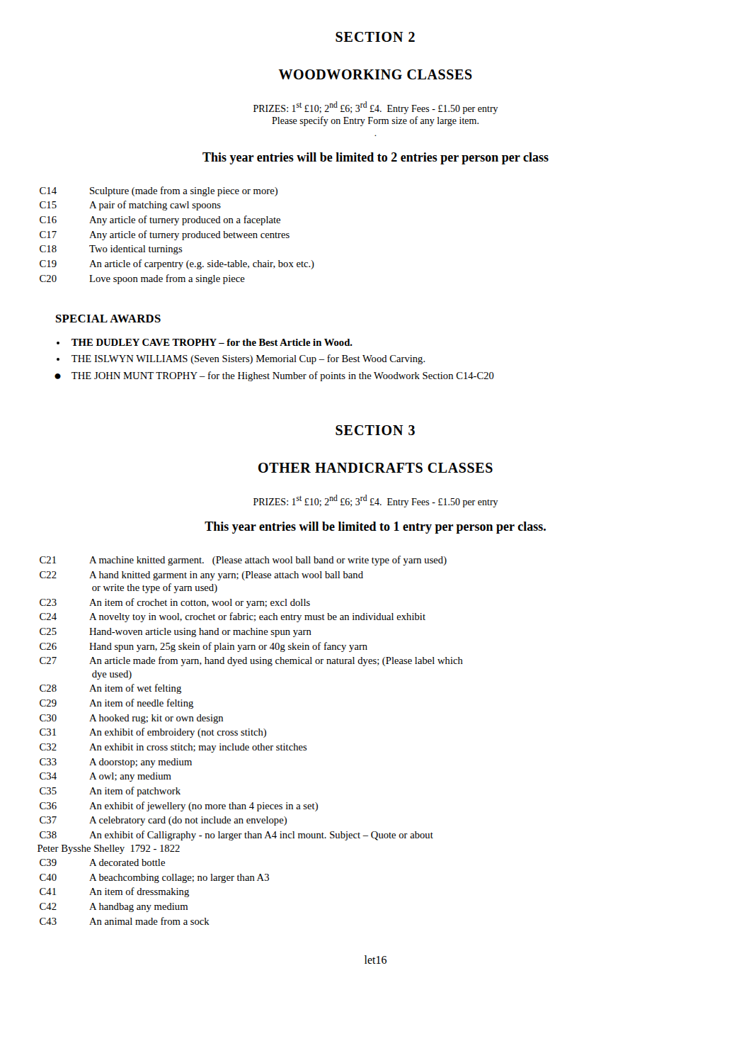SECTION 2
WOODWORKING CLASSES
PRIZES: 1st £10; 2nd £6; 3rd £4. Entry Fees - £1.50 per entry
Please specify on Entry Form size of any large item.
.
This year entries will be limited to 2 entries per person per class
| C14 | Sculpture (made from a single piece or more) |
| C15 | A pair of matching cawl spoons |
| C16 | Any article of turnery produced on a faceplate |
| C17 | Any article of turnery produced between centres |
| C18 | Two identical turnings |
| C19 | An article of carpentry (e.g. side-table, chair, box etc.) |
| C20 | Love spoon made from a single piece |
SPECIAL AWARDS
THE DUDLEY CAVE TROPHY – for the Best Article in Wood.
THE ISLWYN WILLIAMS (Seven Sisters) Memorial Cup – for Best Wood Carving.
THE JOHN MUNT TROPHY – for the Highest Number of points in the Woodwork Section C14-C20
SECTION 3
OTHER HANDICRAFTS CLASSES
PRIZES: 1st £10; 2nd £6; 3rd £4. Entry Fees - £1.50 per entry
This year entries will be limited to 1 entry per person per class.
| C21 | A machine knitted garment. (Please attach wool ball band or write type of yarn used) |
| C22 | A hand knitted garment in any yarn; (Please attach wool ball band or write the type of yarn used) |
| C23 | An item of crochet in cotton, wool or yarn; excl dolls |
| C24 | A novelty toy in wool, crochet or fabric; each entry must be an individual exhibit |
| C25 | Hand-woven article using hand or machine spun yarn |
| C26 | Hand spun yarn, 25g skein of plain yarn or 40g skein of fancy yarn |
| C27 | An article made from yarn, hand dyed using chemical or natural dyes; (Please label which dye used) |
| C28 | An item of wet felting |
| C29 | An item of needle felting |
| C30 | A hooked rug; kit or own design |
| C31 | An exhibit of embroidery (not cross stitch) |
| C32 | An exhibit in cross stitch; may include other stitches |
| C33 | A doorstop; any medium |
| C34 | A owl; any medium |
| C35 | An item of patchwork |
| C36 | An exhibit of jewellery (no more than 4 pieces in a set) |
| C37 | A celebratory card (do not include an envelope) |
| C38 | An exhibit of Calligraphy - no larger than A4 incl mount. Subject – Quote or about |
Peter Bysshe Shelley 1792 - 1822
| C39 | A decorated bottle |
| C40 | A beachcombing collage; no larger than A3 |
| C41 | An item of dressmaking |
| C42 | A handbag any medium |
| C43 | An animal made from a sock |
let16